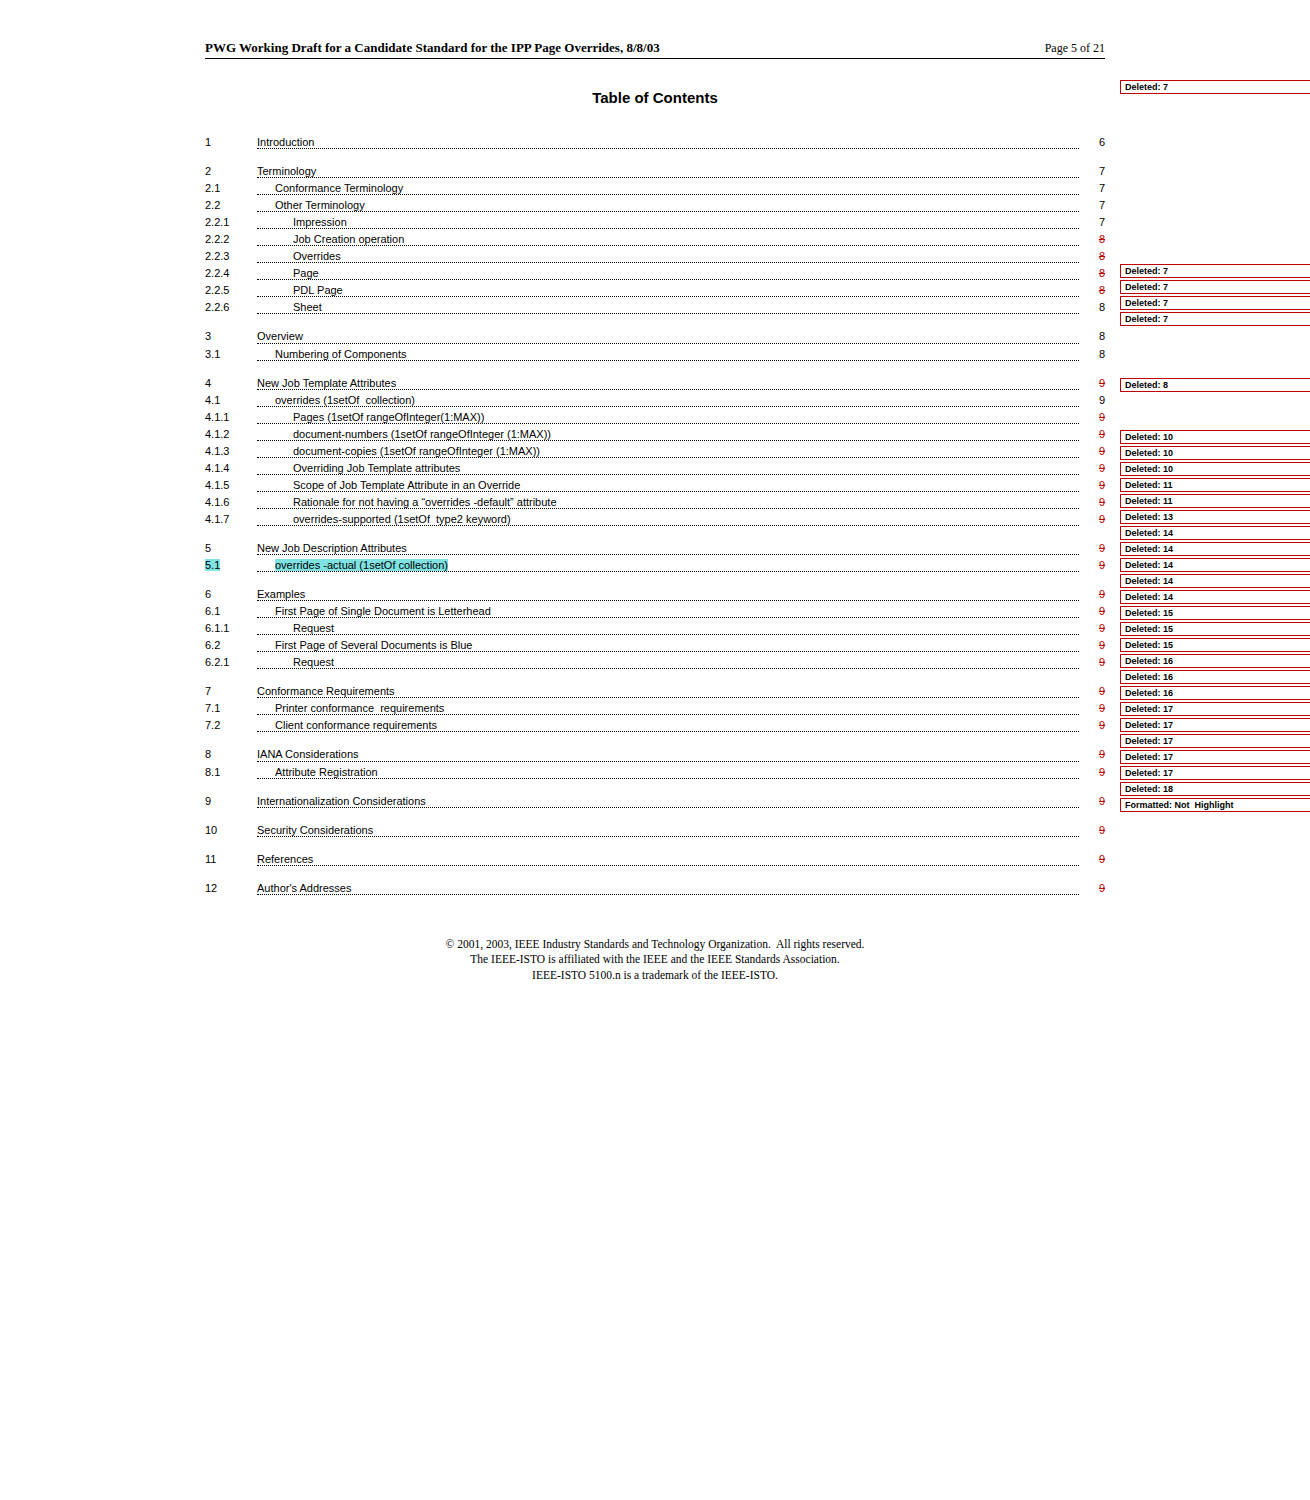PWG Working Draft for a Candidate Standard for the IPP Page Overrides, 8/8/03
Page 5 of 21
Table of Contents
| 1 | Introduction | 6 |
| 2 | Terminology | 7 |
| 2.1 | Conformance Terminology | 7 |
| 2.2 | Other Terminology | 7 |
| 2.2.1 | Impression | 7 |
| 2.2.2 | Job Creation operation | 8 |
| 2.2.3 | Overrides | 8 |
| 2.2.4 | Page | 8 |
| 2.2.5 | PDL Page | 8 |
| 2.2.6 | Sheet | 8 |
| 3 | Overview | 8 |
| 3.1 | Numbering of Components | 8 |
| 4 | New Job Template Attributes | 9 |
| 4.1 | overrides (1setOf collection) | 9 |
| 4.1.1 | Pages (1setOf rangeOfInteger(1:MAX)) | 9 |
| 4.1.2 | document-numbers (1setOf rangeOfInteger (1:MAX)) | 9 |
| 4.1.3 | document-copies (1setOf rangeOfInteger (1:MAX)) | 9 |
| 4.1.4 | Overriding Job Template attributes | 9 |
| 4.1.5 | Scope of Job Template Attribute in an Override | 9 |
| 4.1.6 | Rationale for not having a “overrides -default” attribute | 9 |
| 4.1.7 | overrides-supported (1setOf type2 keyword) | 9 |
| 5 | New Job Description Attributes | 9 |
| 5.1 | overrides -actual (1setOf collection) | 9 |
| 6 | Examples | 9 |
| 6.1 | First Page of Single Document is Letterhead | 9 |
| 6.1.1 | Request | 9 |
| 6.2 | First Page of Several Documents is Blue | 9 |
| 6.2.1 | Request | 9 |
| 7 | Conformance Requirements | 9 |
| 7.1 | Printer conformance requirements | 9 |
| 7.2 | Client conformance requirements | 9 |
| 8 | IANA Considerations | 9 |
| 8.1 | Attribute Registration | 9 |
| 9 | Internationalization Considerations | 9 |
| 10 | Security Considerations | 9 |
| 11 | References | 9 |
| 12 | Author's Addresses | 9 |
© 2001, 2003, IEEE Industry Standards and Technology Organization. All rights reserved.
The IEEE-ISTO is affiliated with the IEEE and the IEEE Standards Association.
IEEE-ISTO 5100.n is a trademark of the IEEE-ISTO.
Deleted: 7
Deleted: 7
Deleted: 7
Deleted: 7
Deleted: 7
Deleted: 8
Deleted: 10
Deleted: 10
Deleted: 10
Deleted: 11
Deleted: 11
Deleted: 13
Deleted: 14
Deleted: 14
Deleted: 14
Deleted: 14
Deleted: 14
Deleted: 15
Deleted: 15
Deleted: 15
Deleted: 16
Deleted: 16
Deleted: 16
Deleted: 17
Deleted: 17
Deleted: 17
Deleted: 17
Deleted: 17
Deleted: 18
Formatted: Not Highlight